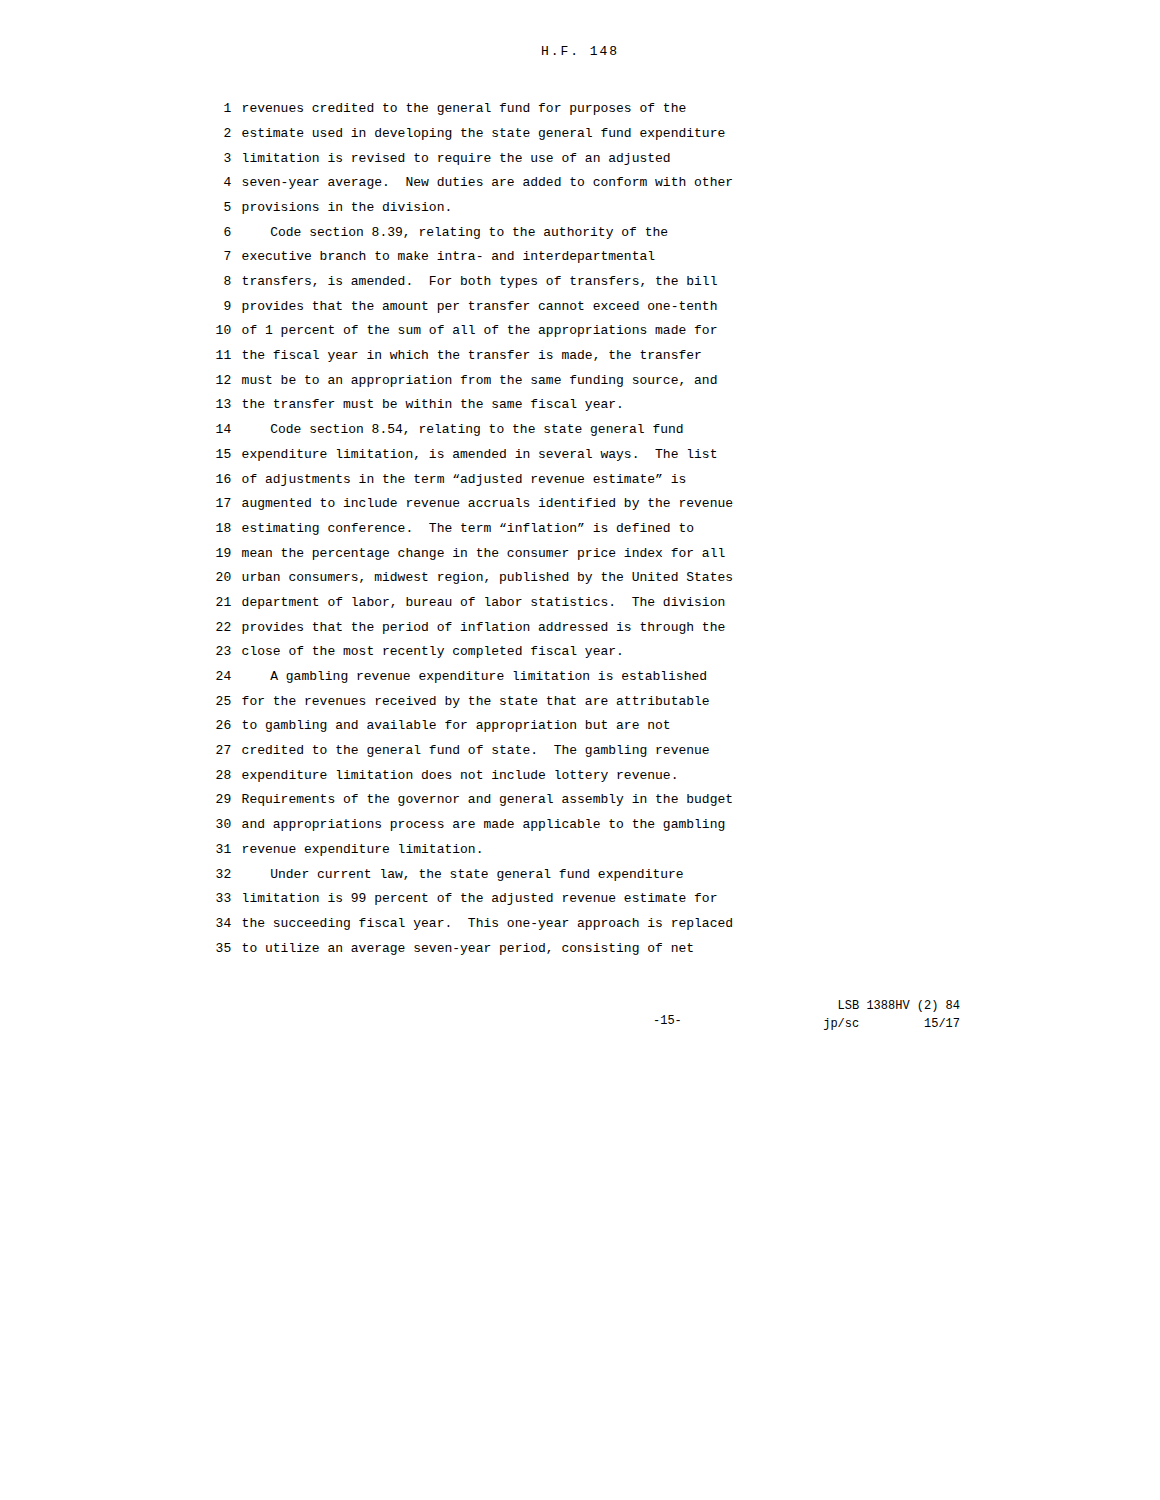H.F. 148
revenues credited to the general fund for purposes of the
estimate used in developing the state general fund expenditure
limitation is revised to require the use of an adjusted
seven-year average. New duties are added to conform with other
provisions in the division.
Code section 8.39, relating to the authority of the
executive branch to make intra- and interdepartmental
transfers, is amended. For both types of transfers, the bill
provides that the amount per transfer cannot exceed one-tenth
of 1 percent of the sum of all of the appropriations made for
the fiscal year in which the transfer is made, the transfer
must be to an appropriation from the same funding source, and
the transfer must be within the same fiscal year.
Code section 8.54, relating to the state general fund
expenditure limitation, is amended in several ways. The list
of adjustments in the term “adjusted revenue estimate” is
augmented to include revenue accruals identified by the revenue
estimating conference. The term “inflation” is defined to
mean the percentage change in the consumer price index for all
urban consumers, midwest region, published by the United States
department of labor, bureau of labor statistics. The division
provides that the period of inflation addressed is through the
close of the most recently completed fiscal year.
A gambling revenue expenditure limitation is established
for the revenues received by the state that are attributable
to gambling and available for appropriation but are not
credited to the general fund of state. The gambling revenue
expenditure limitation does not include lottery revenue.
Requirements of the governor and general assembly in the budget
and appropriations process are made applicable to the gambling
revenue expenditure limitation.
Under current law, the state general fund expenditure
limitation is 99 percent of the adjusted revenue estimate for
the succeeding fiscal year. This one-year approach is replaced
to utilize an average seven-year period, consisting of net
-15-
LSB 1388HV (2) 84
jp/sc 15/17